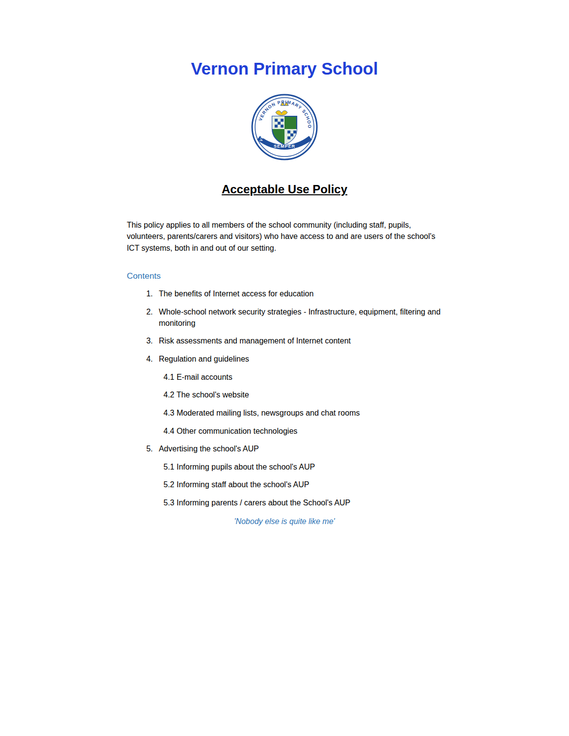Vernon Primary School
VERNON PRIMARY SCHOOL SEMPER VERNON
Acceptable Use Policy
This policy applies to all members of the school community (including staff, pupils, volunteers, parents/carers and visitors) who have access to and are users of the school's ICT systems, both in and out of our setting.
Contents
The benefits of Internet access for education
Whole-school network security strategies - Infrastructure, equipment, filtering and monitoring
Risk assessments and management of Internet content
Regulation and guidelines
4.1 E-mail accounts
4.2 The school's website
4.3 Moderated mailing lists, newsgroups and chat rooms
4.4 Other communication technologies
Advertising the school's AUP
5.1 Informing pupils about the school's AUP
5.2 Informing staff about the school's AUP
5.3 Informing parents / carers about the School's AUP
'Nobody else is quite like me'